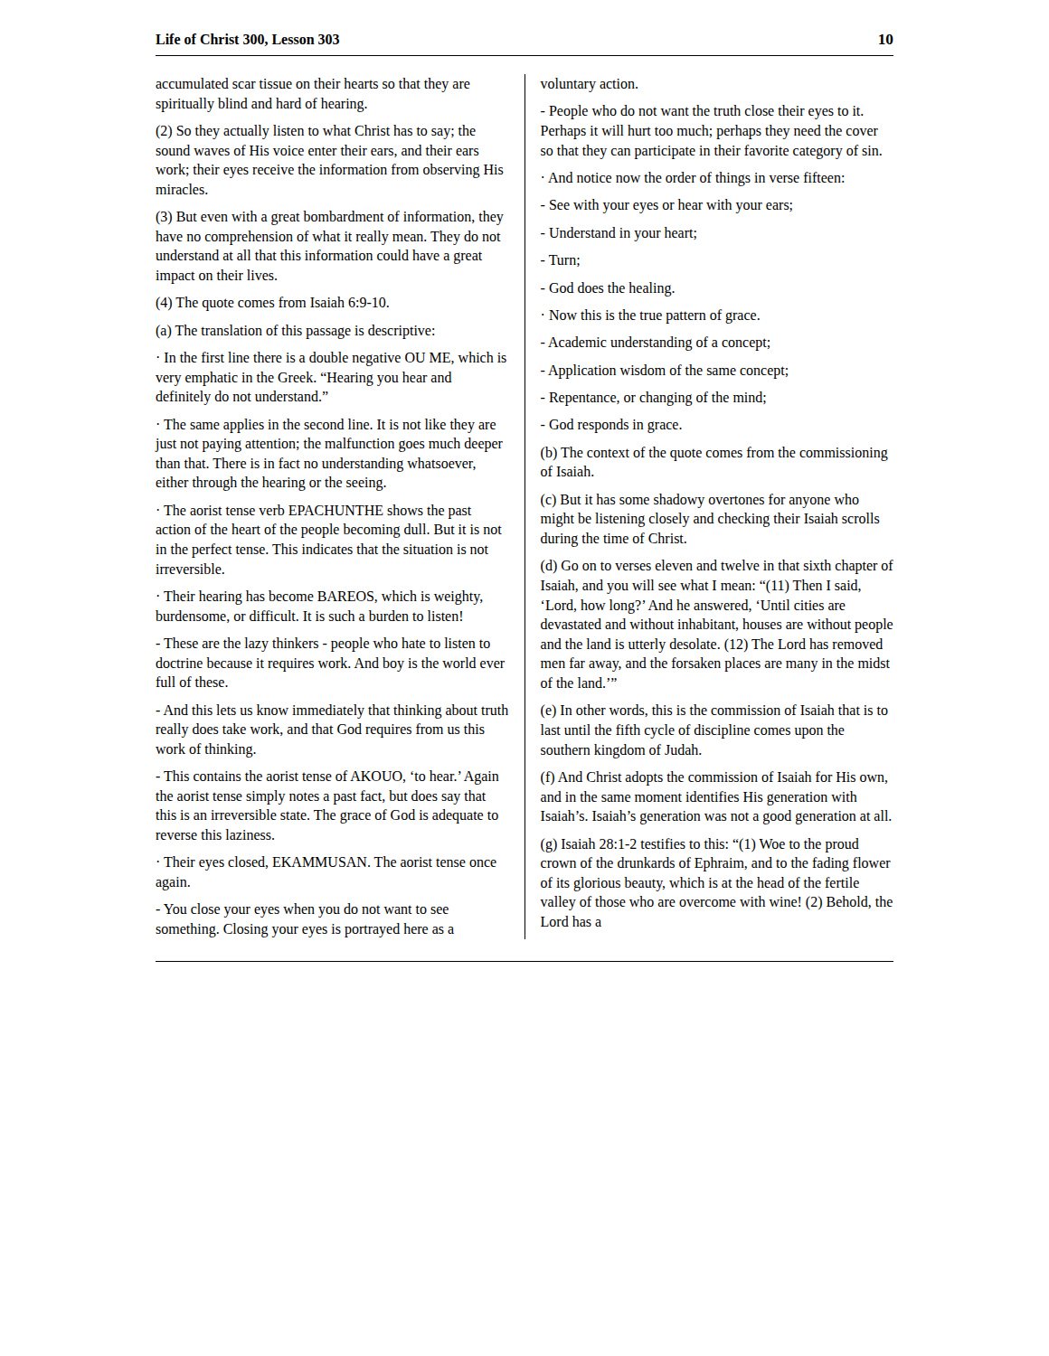Life of Christ 300, Lesson 303 10
accumulated scar tissue on their hearts so that they are spiritually blind and hard of hearing.
(2) So they actually listen to what Christ has to say; the sound waves of His voice enter their ears, and their ears work; their eyes receive the information from observing His miracles.
(3) But even with a great bombardment of information, they have no comprehension of what it really mean. They do not understand at all that this information could have a great impact on their lives.
(4) The quote comes from Isaiah 6:9-10.
(a) The translation of this passage is descriptive:
· In the first line there is a double negative OU ME, which is very emphatic in the Greek. “Hearing you hear and definitely do not understand.”
· The same applies in the second line. It is not like they are just not paying attention; the malfunction goes much deeper than that. There is in fact no understanding whatsoever, either through the hearing or the seeing.
· The aorist tense verb EPACHUNTHE shows the past action of the heart of the people becoming dull. But it is not in the perfect tense. This indicates that the situation is not irreversible.
· Their hearing has become BAREOS, which is weighty, burdensome, or difficult. It is such a burden to listen!
- These are the lazy thinkers - people who hate to listen to doctrine because it requires work. And boy is the world ever full of these.
- And this lets us know immediately that thinking about truth really does take work, and that God requires from us this work of thinking.
- This contains the aorist tense of AKOUO, ‘to hear.’ Again the aorist tense simply notes a past fact, but does say that this is an irreversible state. The grace of God is adequate to reverse this laziness.
· Their eyes closed, EKAMMUSAN. The aorist tense once again.
- You close your eyes when you do not want to see something. Closing your eyes is portrayed here as a voluntary action.
- People who do not want the truth close their eyes to it. Perhaps it will hurt too much; perhaps they need the cover so that they can participate in their favorite category of sin.
· And notice now the order of things in verse fifteen:
- See with your eyes or hear with your ears;
- Understand in your heart;
- Turn;
- God does the healing.
· Now this is the true pattern of grace.
- Academic understanding of a concept;
- Application wisdom of the same concept;
- Repentance, or changing of the mind;
- God responds in grace.
(b) The context of the quote comes from the commissioning of Isaiah.
(c) But it has some shadowy overtones for anyone who might be listening closely and checking their Isaiah scrolls during the time of Christ.
(d) Go on to verses eleven and twelve in that sixth chapter of Isaiah, and you will see what I mean: “(11) Then I said, ‘Lord, how long?’ And he answered, ‘Until cities are devastated and without inhabitant, houses are without people and the land is utterly desolate. (12) The Lord has removed men far away, and the forsaken places are many in the midst of the land.’”
(e) In other words, this is the commission of Isaiah that is to last until the fifth cycle of discipline comes upon the southern kingdom of Judah.
(f) And Christ adopts the commission of Isaiah for His own, and in the same moment identifies His generation with Isaiah’s. Isaiah’s generation was not a good generation at all.
(g) Isaiah 28:1-2 testifies to this: “(1) Woe to the proud crown of the drunkards of Ephraim, and to the fading flower of its glorious beauty, which is at the head of the fertile valley of those who are overcome with wine! (2) Behold, the Lord has a